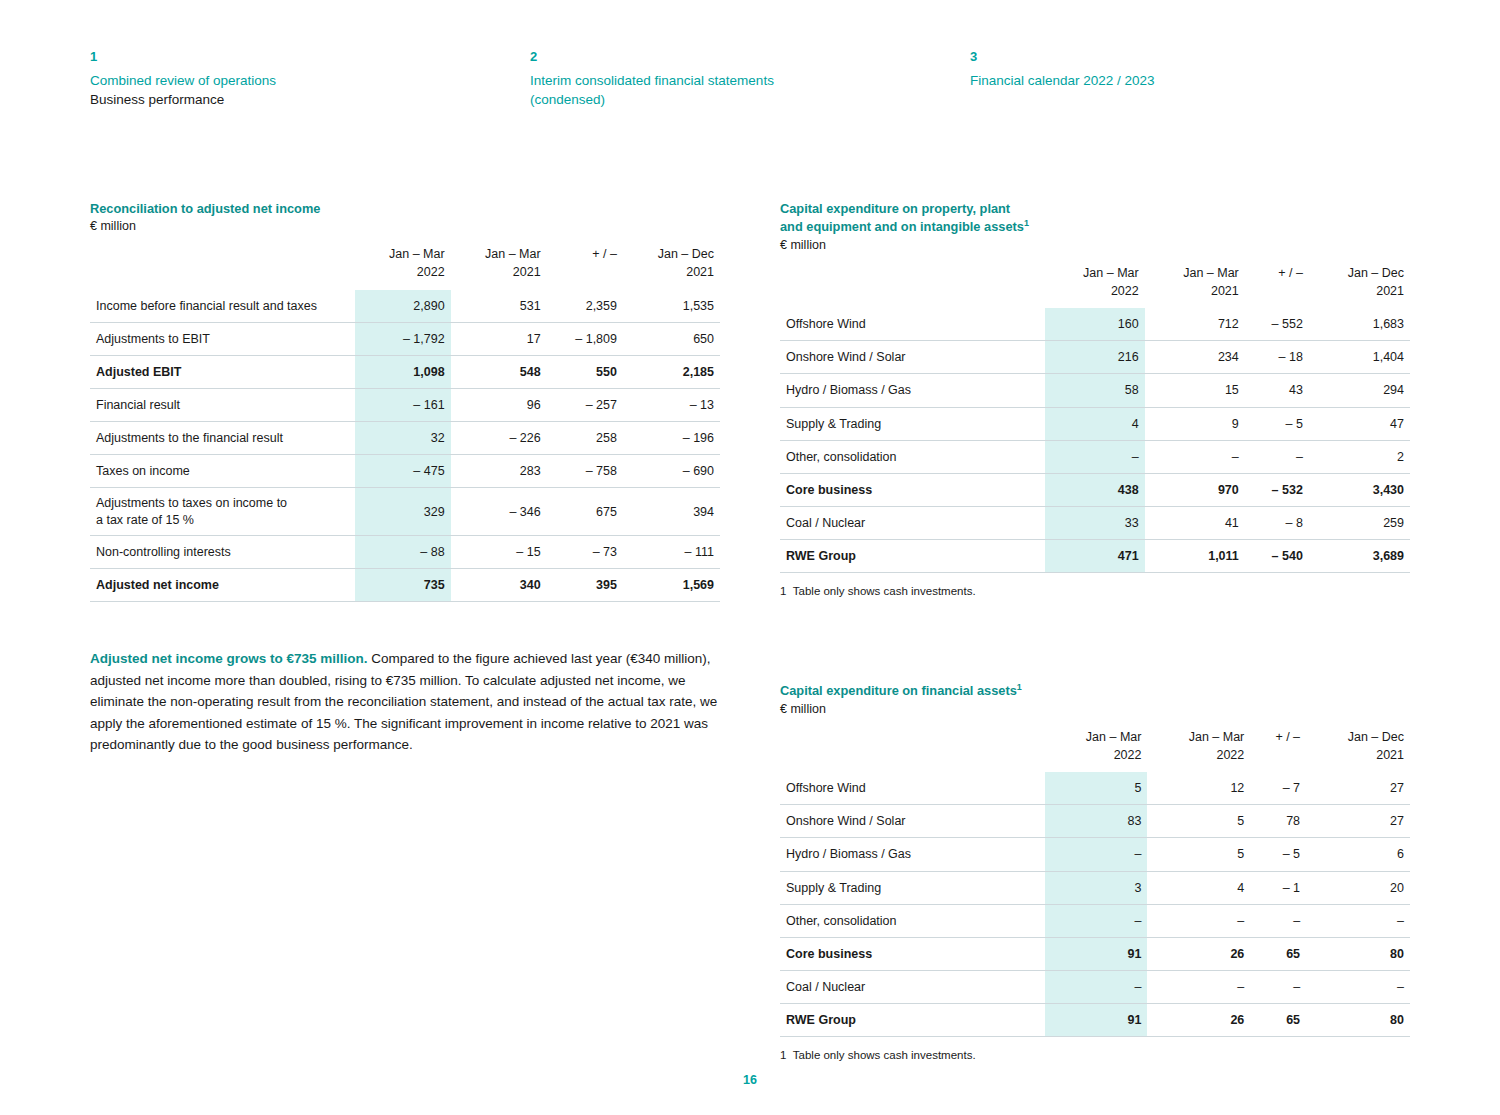1
Combined review of operations
Business performance
2
Interim consolidated financial statements
(condensed)
3
Financial calendar 2022 / 2023
Reconciliation to adjusted net income € million
| | Jan – Mar 2022 | Jan – Mar 2021 | + / – | Jan – Dec 2021 |
| --- | --- | --- | --- | --- |
| Income before financial result and taxes | 2,890 | 531 | 2,359 | 1,535 |
| Adjustments to EBIT | – 1,792 | 17 | – 1,809 | 650 |
| Adjusted EBIT | 1,098 | 548 | 550 | 2,185 |
| Financial result | – 161 | 96 | – 257 | – 13 |
| Adjustments to the financial result | 32 | – 226 | 258 | – 196 |
| Taxes on income | – 475 | 283 | – 758 | – 690 |
| Adjustments to taxes on income to a tax rate of 15 % | 329 | – 346 | 675 | 394 |
| Non-controlling interests | – 88 | – 15 | – 73 | – 111 |
| Adjusted net income | 735 | 340 | 395 | 1,569 |
Adjusted net income grows to €735 million. Compared to the figure achieved last year (€340 million), adjusted net income more than doubled, rising to €735 million. To calculate adjusted net income, we eliminate the non-operating result from the reconciliation statement, and instead of the actual tax rate, we apply the aforementioned estimate of 15 %. The significant improvement in income relative to 2021 was predominantly due to the good business performance.
Capital expenditure on property, plant and equipment and on intangible assets 1 € million
| | Jan – Mar 2022 | Jan – Mar 2021 | + / – | Jan – Dec 2021 |
| --- | --- | --- | --- | --- |
| Offshore Wind | 160 | 712 | – 552 | 1,683 |
| Onshore Wind / Solar | 216 | 234 | – 18 | 1,404 |
| Hydro / Biomass / Gas | 58 | 15 | 43 | 294 |
| Supply & Trading | 4 | 9 | – 5 | 47 |
| Other, consolidation | – | – | – | 2 |
| Core business | 438 | 970 | – 532 | 3,430 |
| Coal / Nuclear | 33 | 41 | – 8 | 259 |
| RWE Group | 471 | 1,011 | – 540 | 3,689 |
1 Table only shows cash investments.
Capital expenditure on financial assets 1 € million
| | Jan – Mar 2022 | Jan – Mar 2022 | + / – | Jan – Dec 2021 |
| --- | --- | --- | --- | --- |
| Offshore Wind | 5 | 12 | – 7 | 27 |
| Onshore Wind / Solar | 83 | 5 | 78 | 27 |
| Hydro / Biomass / Gas | – | 5 | – 5 | 6 |
| Supply & Trading | 3 | 4 | – 1 | 20 |
| Other, consolidation | – | – | – | – |
| Core business | 91 | 26 | 65 | 80 |
| Coal / Nuclear | – | – | – | – |
| RWE Group | 91 | 26 | 65 | 80 |
1 Table only shows cash investments.
16